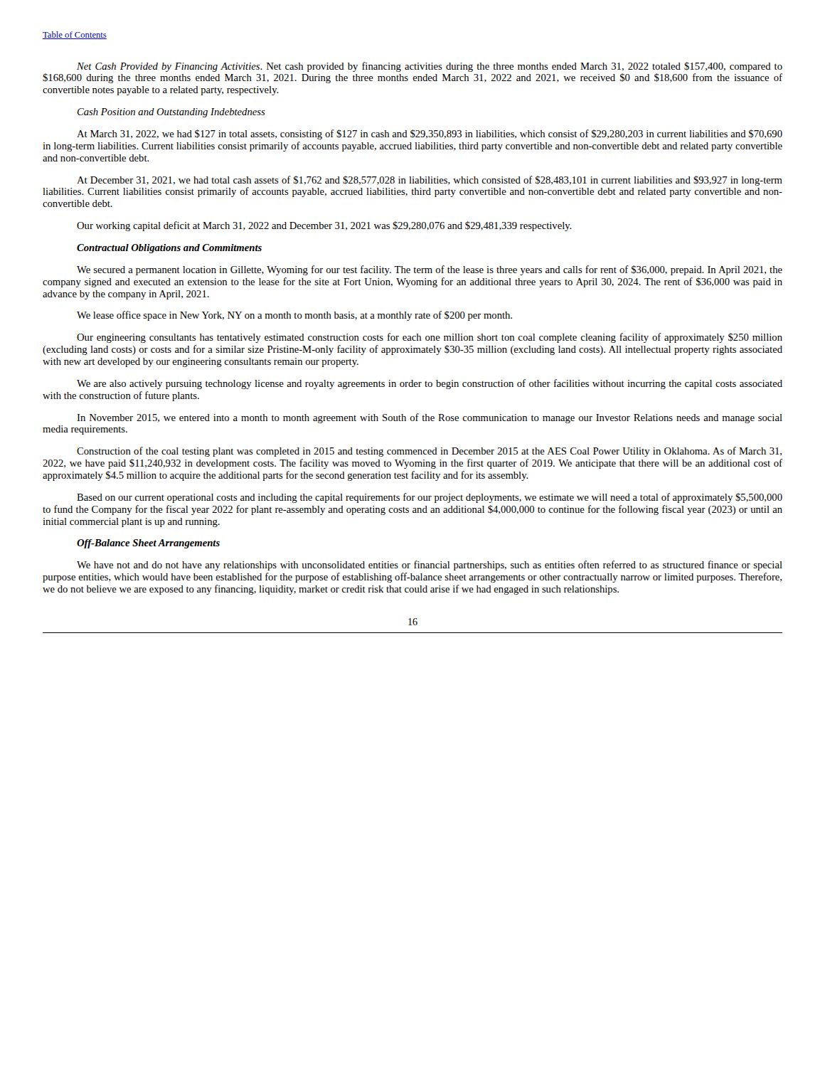Table of Contents
Net Cash Provided by Financing Activities. Net cash provided by financing activities during the three months ended March 31, 2022 totaled $157,400, compared to $168,600 during the three months ended March 31, 2021. During the three months ended March 31, 2022 and 2021, we received $0 and $18,600 from the issuance of convertible notes payable to a related party, respectively.
Cash Position and Outstanding Indebtedness
At March 31, 2022, we had $127 in total assets, consisting of $127 in cash and $29,350,893 in liabilities, which consist of $29,280,203 in current liabilities and $70,690 in long-term liabilities. Current liabilities consist primarily of accounts payable, accrued liabilities, third party convertible and non-convertible debt and related party convertible and non-convertible debt.
At December 31, 2021, we had total cash assets of $1,762 and $28,577,028 in liabilities, which consisted of $28,483,101 in current liabilities and $93,927 in long-term liabilities. Current liabilities consist primarily of accounts payable, accrued liabilities, third party convertible and non-convertible debt and related party convertible and non-convertible debt.
Our working capital deficit at March 31, 2022 and December 31, 2021 was $29,280,076 and $29,481,339 respectively.
Contractual Obligations and Commitments
We secured a permanent location in Gillette, Wyoming for our test facility. The term of the lease is three years and calls for rent of $36,000, prepaid. In April 2021, the company signed and executed an extension to the lease for the site at Fort Union, Wyoming for an additional three years to April 30, 2024. The rent of $36,000 was paid in advance by the company in April, 2021.
We lease office space in New York, NY on a month to month basis, at a monthly rate of $200 per month.
Our engineering consultants has tentatively estimated construction costs for each one million short ton coal complete cleaning facility of approximately $250 million (excluding land costs) or costs and for a similar size Pristine-M-only facility of approximately $30-35 million (excluding land costs). All intellectual property rights associated with new art developed by our engineering consultants remain our property.
We are also actively pursuing technology license and royalty agreements in order to begin construction of other facilities without incurring the capital costs associated with the construction of future plants.
In November 2015, we entered into a month to month agreement with South of the Rose communication to manage our Investor Relations needs and manage social media requirements.
Construction of the coal testing plant was completed in 2015 and testing commenced in December 2015 at the AES Coal Power Utility in Oklahoma. As of March 31, 2022, we have paid $11,240,932 in development costs. The facility was moved to Wyoming in the first quarter of 2019. We anticipate that there will be an additional cost of approximately $4.5 million to acquire the additional parts for the second generation test facility and for its assembly.
Based on our current operational costs and including the capital requirements for our project deployments, we estimate we will need a total of approximately $5,500,000 to fund the Company for the fiscal year 2022 for plant re-assembly and operating costs and an additional $4,000,000 to continue for the following fiscal year (2023) or until an initial commercial plant is up and running.
Off-Balance Sheet Arrangements
We have not and do not have any relationships with unconsolidated entities or financial partnerships, such as entities often referred to as structured finance or special purpose entities, which would have been established for the purpose of establishing off-balance sheet arrangements or other contractually narrow or limited purposes. Therefore, we do not believe we are exposed to any financing, liquidity, market or credit risk that could arise if we had engaged in such relationships.
16